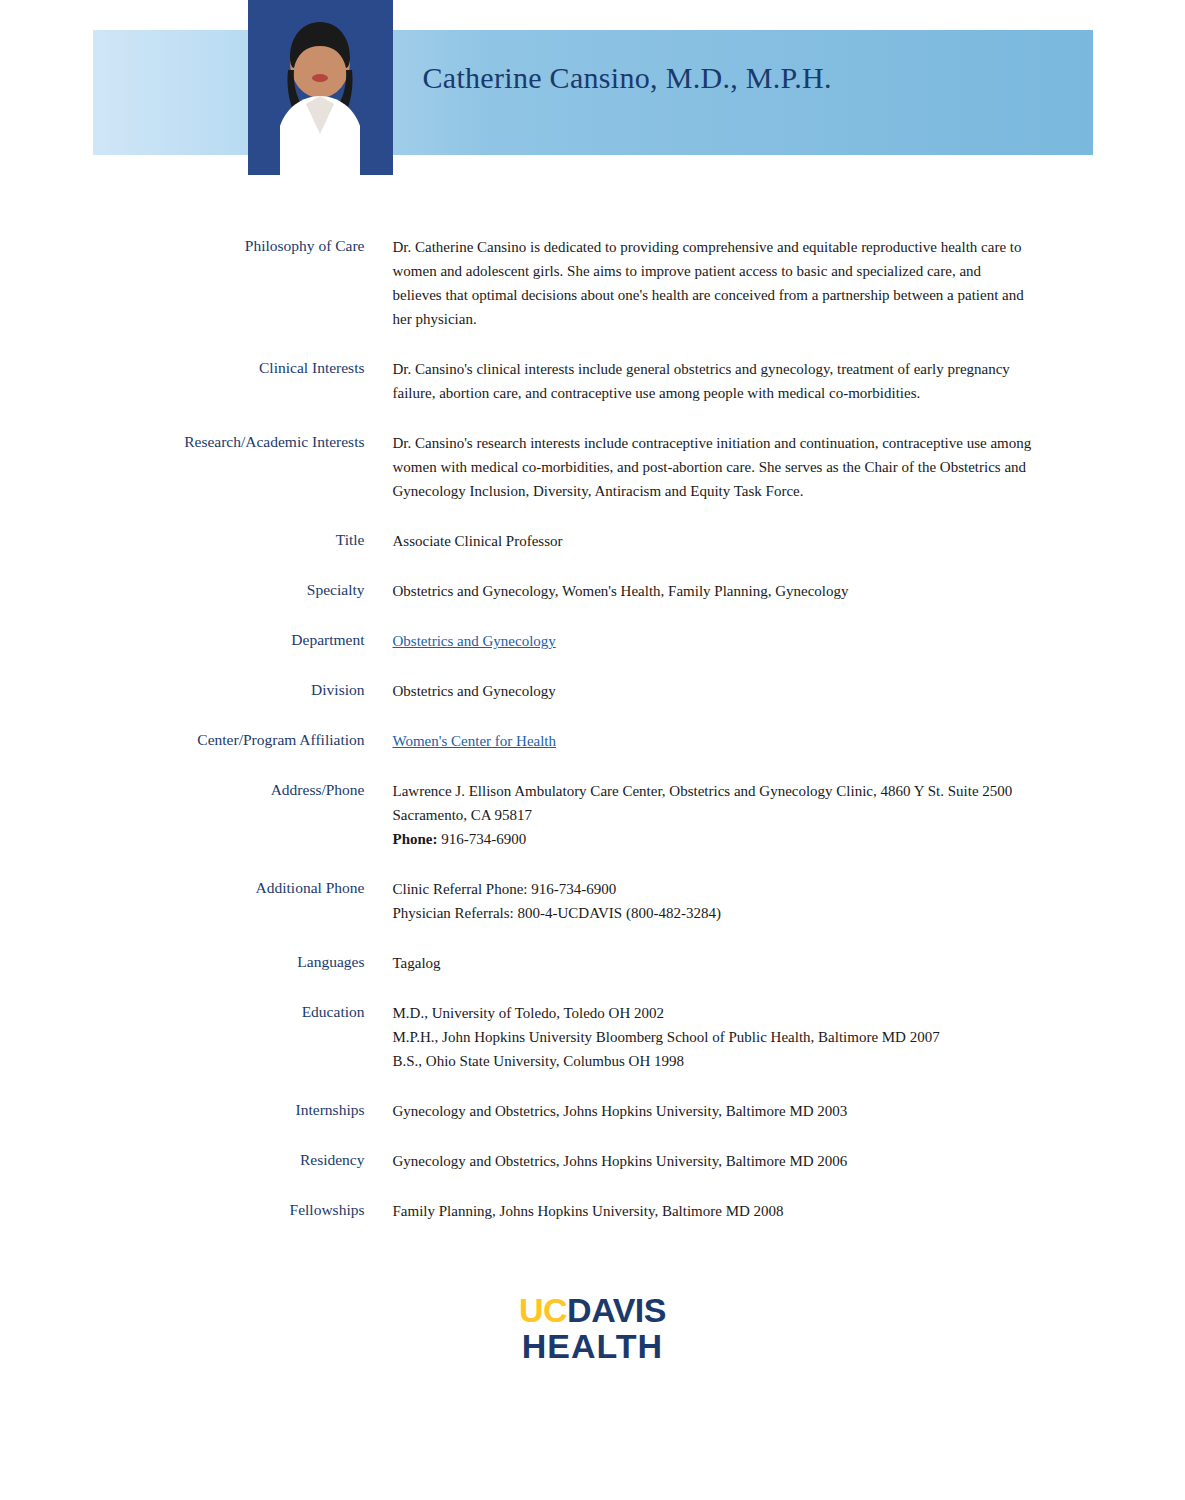Catherine Cansino, M.D., M.P.H.
Philosophy of Care
Dr. Catherine Cansino is dedicated to providing comprehensive and equitable reproductive health care to women and adolescent girls. She aims to improve patient access to basic and specialized care, and believes that optimal decisions about one's health are conceived from a partnership between a patient and her physician.
Clinical Interests
Dr. Cansino's clinical interests include general obstetrics and gynecology, treatment of early pregnancy failure, abortion care, and contraceptive use among people with medical co-morbidities.
Research/Academic Interests
Dr. Cansino's research interests include contraceptive initiation and continuation, contraceptive use among women with medical co-morbidities, and post-abortion care. She serves as the Chair of the Obstetrics and Gynecology Inclusion, Diversity, Antiracism and Equity Task Force.
Title
Associate Clinical Professor
Specialty
Obstetrics and Gynecology, Women's Health, Family Planning, Gynecology
Department
Obstetrics and Gynecology
Division
Obstetrics and Gynecology
Center/Program Affiliation
Women's Center for Health
Address/Phone
Lawrence J. Ellison Ambulatory Care Center, Obstetrics and Gynecology Clinic, 4860 Y St. Suite 2500 Sacramento, CA 95817
Phone: 916-734-6900
Additional Phone
Clinic Referral Phone: 916-734-6900
Physician Referrals: 800-4-UCDAVIS (800-482-3284)
Languages
Tagalog
Education
M.D., University of Toledo, Toledo OH 2002
M.P.H., John Hopkins University Bloomberg School of Public Health, Baltimore MD 2007
B.S., Ohio State University, Columbus OH 1998
Internships
Gynecology and Obstetrics, Johns Hopkins University, Baltimore MD 2003
Residency
Gynecology and Obstetrics, Johns Hopkins University, Baltimore MD 2006
Fellowships
Family Planning, Johns Hopkins University, Baltimore MD 2008
UC DAVIS
HEALTH